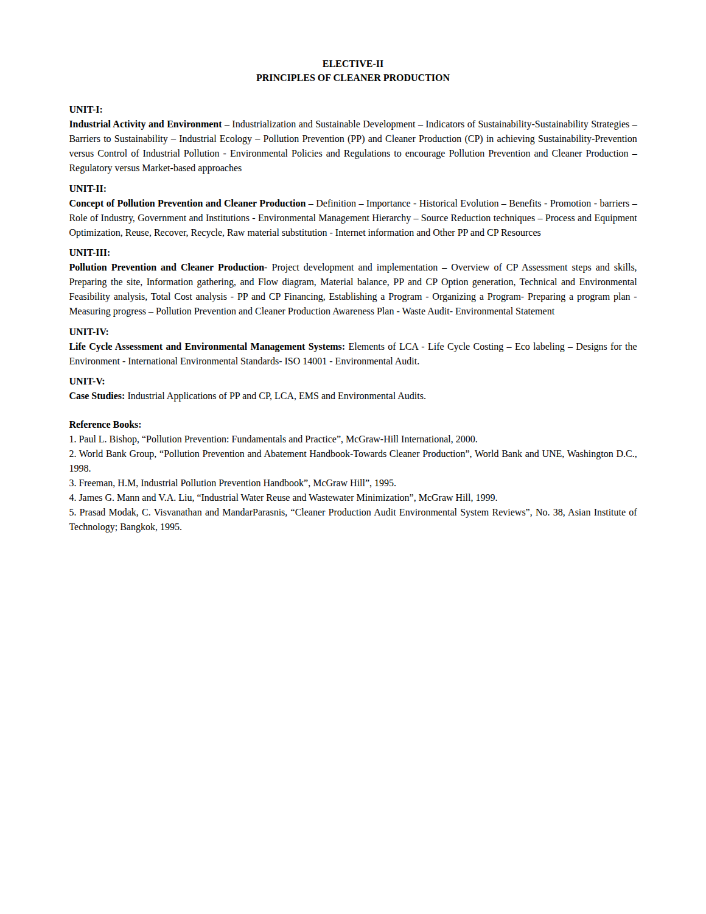ELECTIVE-II
PRINCIPLES OF CLEANER PRODUCTION
UNIT-I:
Industrial Activity and Environment – Industrialization and Sustainable Development – Indicators of Sustainability-Sustainability Strategies – Barriers to Sustainability – Industrial Ecology – Pollution Prevention (PP) and Cleaner Production (CP) in achieving Sustainability-Prevention versus Control of Industrial Pollution - Environmental Policies and Regulations to encourage Pollution Prevention and Cleaner Production – Regulatory versus Market-based approaches
UNIT-II:
Concept of Pollution Prevention and Cleaner Production – Definition – Importance - Historical Evolution – Benefits - Promotion - barriers – Role of Industry, Government and Institutions - Environmental Management Hierarchy – Source Reduction techniques – Process and Equipment Optimization, Reuse, Recover, Recycle, Raw material substitution - Internet information and Other PP and CP Resources
UNIT-III:
Pollution Prevention and Cleaner Production- Project development and implementation – Overview of CP Assessment steps and skills, Preparing the site, Information gathering, and Flow diagram, Material balance, PP and CP Option generation, Technical and Environmental Feasibility analysis, Total Cost analysis - PP and CP Financing, Establishing a Program - Organizing a Program- Preparing a program plan - Measuring progress – Pollution Prevention and Cleaner Production Awareness Plan - Waste Audit- Environmental Statement
UNIT-IV:
Life Cycle Assessment and Environmental Management Systems: Elements of LCA - Life Cycle Costing – Eco labeling – Designs for the Environment - International Environmental Standards- ISO 14001 - Environmental Audit.
UNIT-V:
Case Studies: Industrial Applications of PP and CP, LCA, EMS and Environmental Audits.
Reference Books:
1. Paul L. Bishop, “Pollution Prevention: Fundamentals and Practice”, McGraw-Hill International, 2000.
2. World Bank Group, “Pollution Prevention and Abatement Handbook-Towards Cleaner Production”, World Bank and UNE, Washington D.C., 1998.
3. Freeman, H.M, Industrial Pollution Prevention Handbook”, McGraw Hill”, 1995.
4. James G. Mann and V.A. Liu, “Industrial Water Reuse and Wastewater Minimization”, McGraw Hill, 1999.
5. Prasad Modak, C. Visvanathan and MandarParasnis, “Cleaner Production Audit Environmental System Reviews”, No. 38, Asian Institute of Technology; Bangkok, 1995.